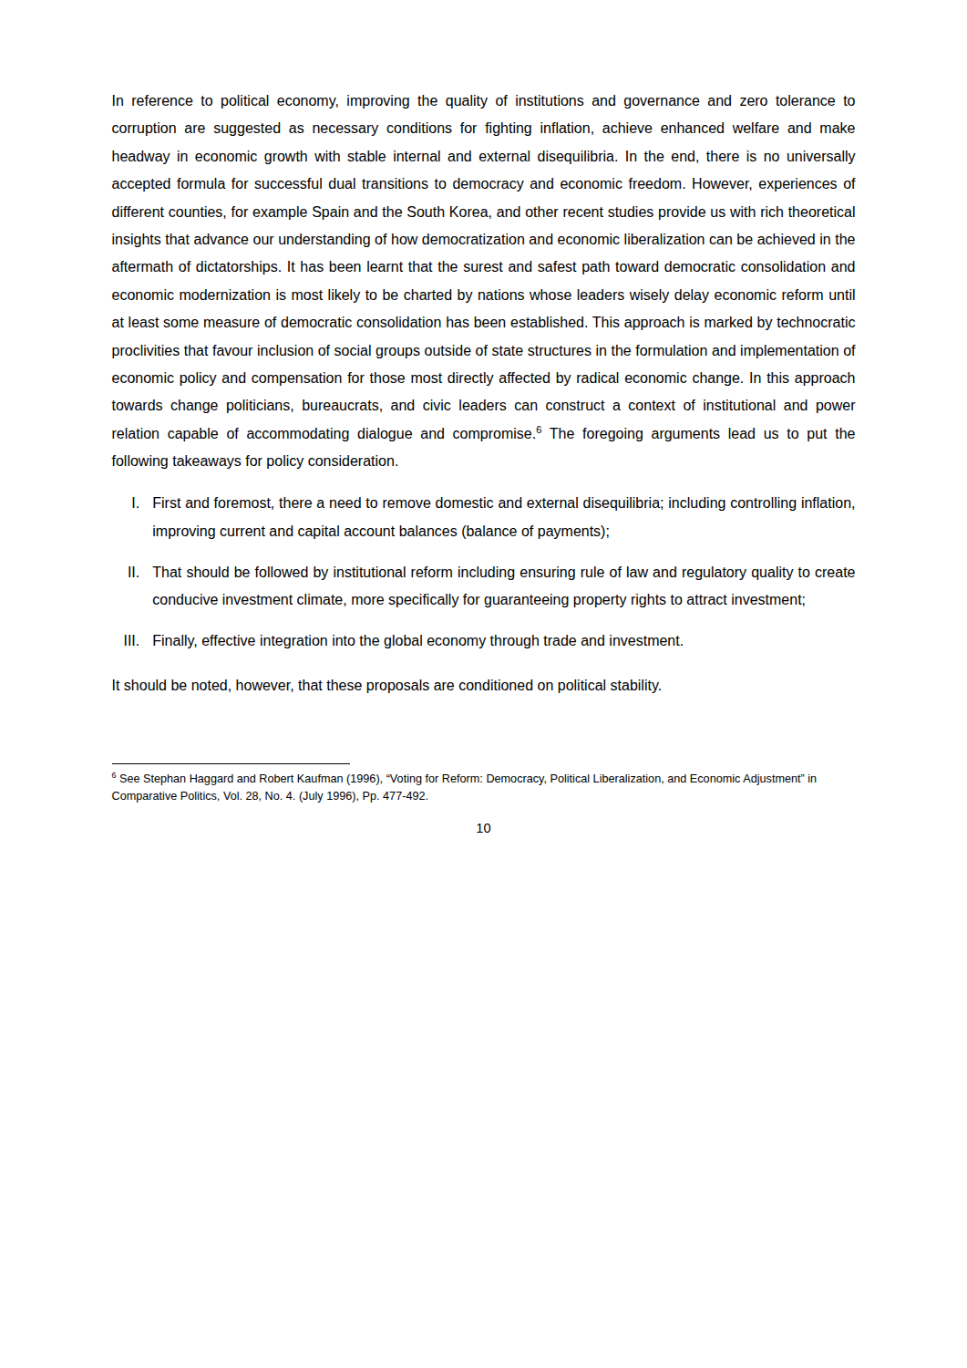In reference to political economy, improving the quality of institutions and governance and zero tolerance to corruption are suggested as necessary conditions for fighting inflation, achieve enhanced welfare and make headway in economic growth with stable internal and external disequilibria. In the end, there is no universally accepted formula for successful dual transitions to democracy and economic freedom. However, experiences of different counties, for example Spain and the South Korea, and other recent studies provide us with rich theoretical insights that advance our understanding of how democratization and economic liberalization can be achieved in the aftermath of dictatorships. It has been learnt that the surest and safest path toward democratic consolidation and economic modernization is most likely to be charted by nations whose leaders wisely delay economic reform until at least some measure of democratic consolidation has been established. This approach is marked by technocratic proclivities that favour inclusion of social groups outside of state structures in the formulation and implementation of economic policy and compensation for those most directly affected by radical economic change. In this approach towards change politicians, bureaucrats, and civic leaders can construct a context of institutional and power relation capable of accommodating dialogue and compromise.6 The foregoing arguments lead us to put the following takeaways for policy consideration.
First and foremost, there a need to remove domestic and external disequilibria; including controlling inflation, improving current and capital account balances (balance of payments);
That should be followed by institutional reform including ensuring rule of law and regulatory quality to create conducive investment climate, more specifically for guaranteeing property rights to attract investment;
Finally, effective integration into the global economy through trade and investment.
It should be noted, however, that these proposals are conditioned on political stability.
6 See Stephan Haggard and Robert Kaufman (1996), “Voting for Reform: Democracy, Political Liberalization, and Economic Adjustment” in Comparative Politics, Vol. 28, No. 4. (July 1996), Pp. 477-492.
10